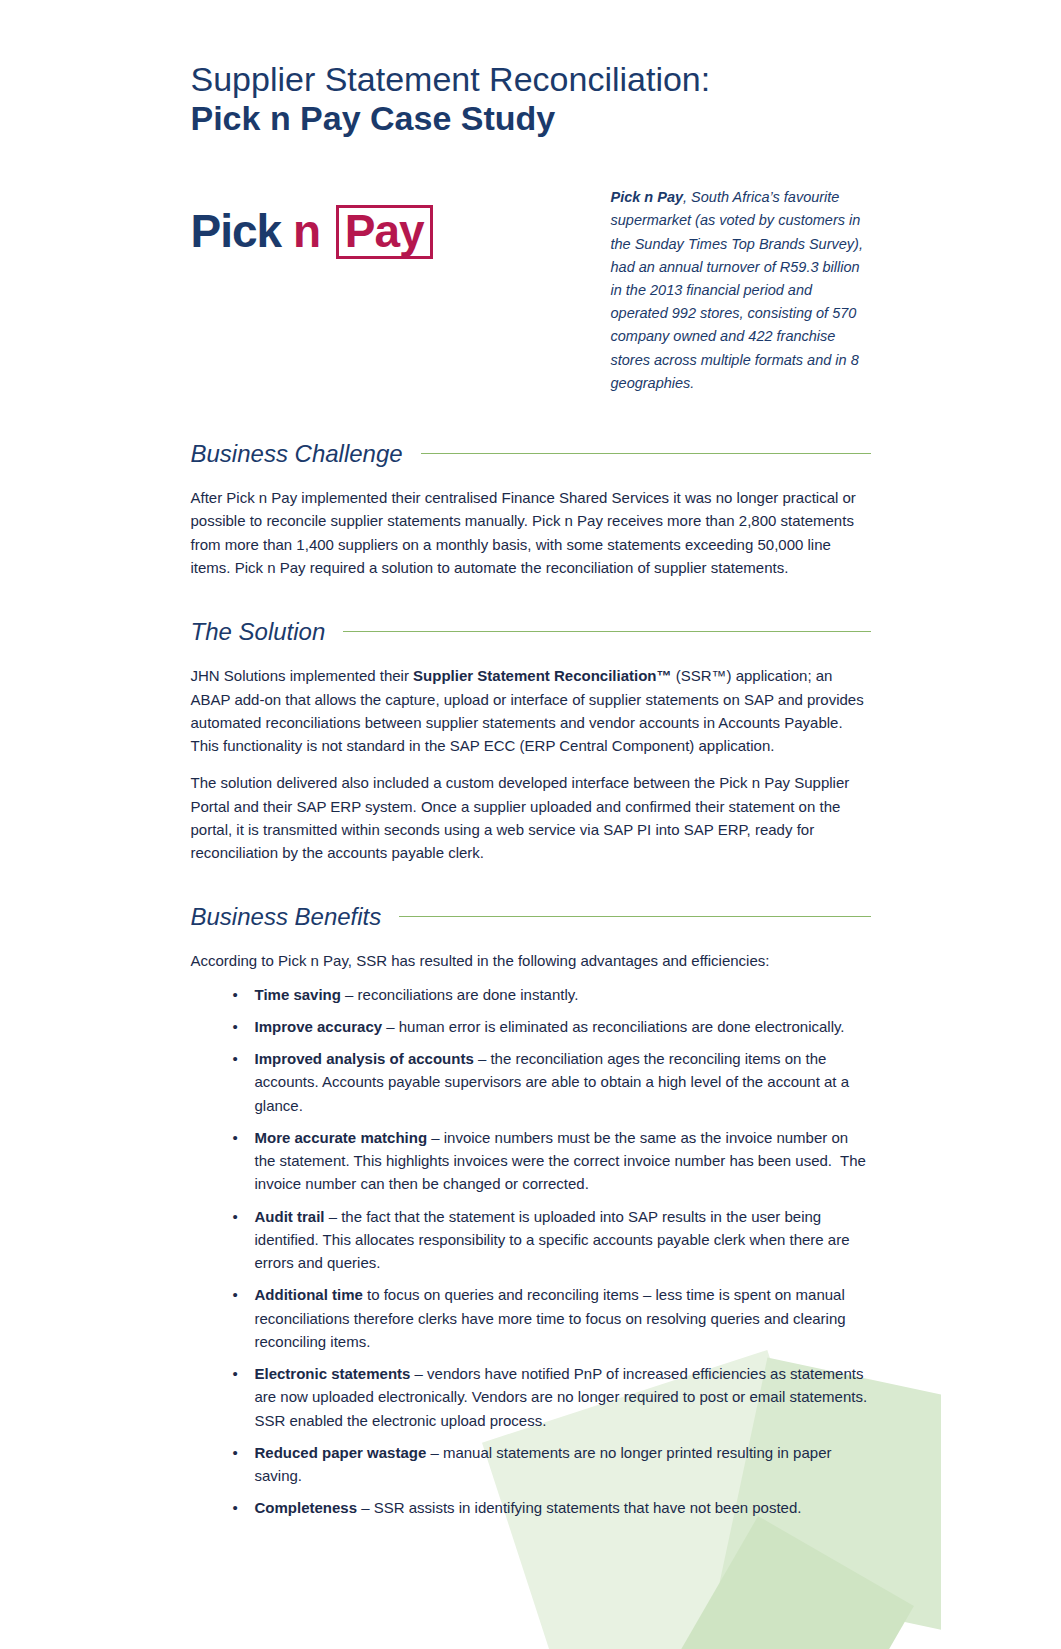Supplier Statement Reconciliation:Pick n Pay Case Study
Pick n Pay
Pick n Pay, South Africa’s favourite supermarket (as voted by customers in the Sunday Times Top Brands Survey), had an annual turnover of R59.3 billion in the 2013 financial period and operated 992 stores, consisting of 570 company owned and 422 franchise stores across multiple formats and in 8 geographies.
Business Challenge
After Pick n Pay implemented their centralised Finance Shared Services it was no longer practical or possible to reconcile supplier statements manually. Pick n Pay receives more than 2,800 statements from more than 1,400 suppliers on a monthly basis, with some statements exceeding 50,000 line items. Pick n Pay required a solution to automate the reconciliation of supplier statements.
The Solution
JHN Solutions implemented their Supplier Statement Reconciliation™ (SSR™) application; an ABAP add-on that allows the capture, upload or interface of supplier statements on SAP and provides automated reconciliations between supplier statements and vendor accounts in Accounts Payable. This functionality is not standard in the SAP ECC (ERP Central Component) application.
The solution delivered also included a custom developed interface between the Pick n Pay Supplier Portal and their SAP ERP system. Once a supplier uploaded and confirmed their statement on the portal, it is transmitted within seconds using a web service via SAP PI into SAP ERP, ready for reconciliation by the accounts payable clerk.
Business Benefits
According to Pick n Pay, SSR has resulted in the following advantages and efficiencies:
Time saving – reconciliations are done instantly.
Improve accuracy – human error is eliminated as reconciliations are done electronically.
Improved analysis of accounts – the reconciliation ages the reconciling items on the accounts. Accounts payable supervisors are able to obtain a high level of the account at a glance.
More accurate matching – invoice numbers must be the same as the invoice number on the statement. This highlights invoices were the correct invoice number has been used. The invoice number can then be changed or corrected.
Audit trail – the fact that the statement is uploaded into SAP results in the user being identified. This allocates responsibility to a specific accounts payable clerk when there are errors and queries.
Additional time to focus on queries and reconciling items – less time is spent on manual reconciliations therefore clerks have more time to focus on resolving queries and clearing reconciling items.
Electronic statements – vendors have notified PnP of increased efficiencies as statements are now uploaded electronically. Vendors are no longer required to post or email statements. SSR enabled the electronic upload process.
Reduced paper wastage – manual statements are no longer printed resulting in paper saving.
Completeness – SSR assists in identifying statements that have not been posted.